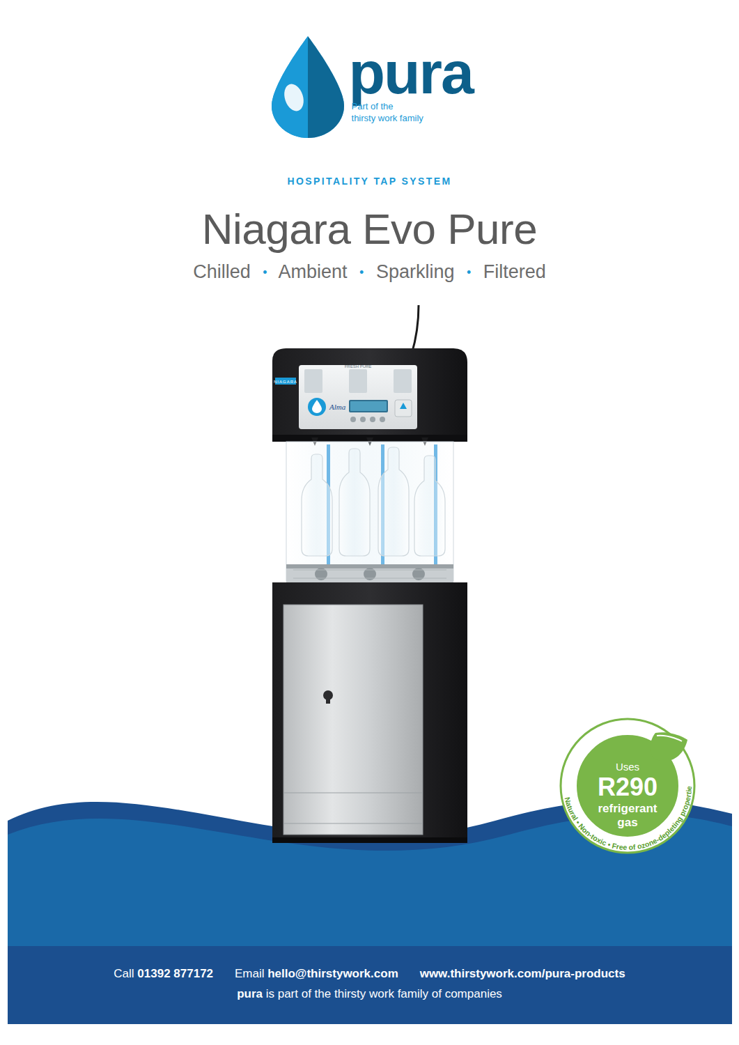pura
Part of the
thirsty work family
Hospitality Tap System
Niagara Evo Pure
Chilled • Ambient • Sparkling • Filtered
FRESH PURE Alma NIAGARA pura PURE WATER
Uses R290 refrigerant gas Natural • Non-toxic • Free of ozone-depleting properties
Call 01392 877172 Email hello@thirstywork.com www.thirstywork.com/pura-products
pura is part of the thirsty work family of companies